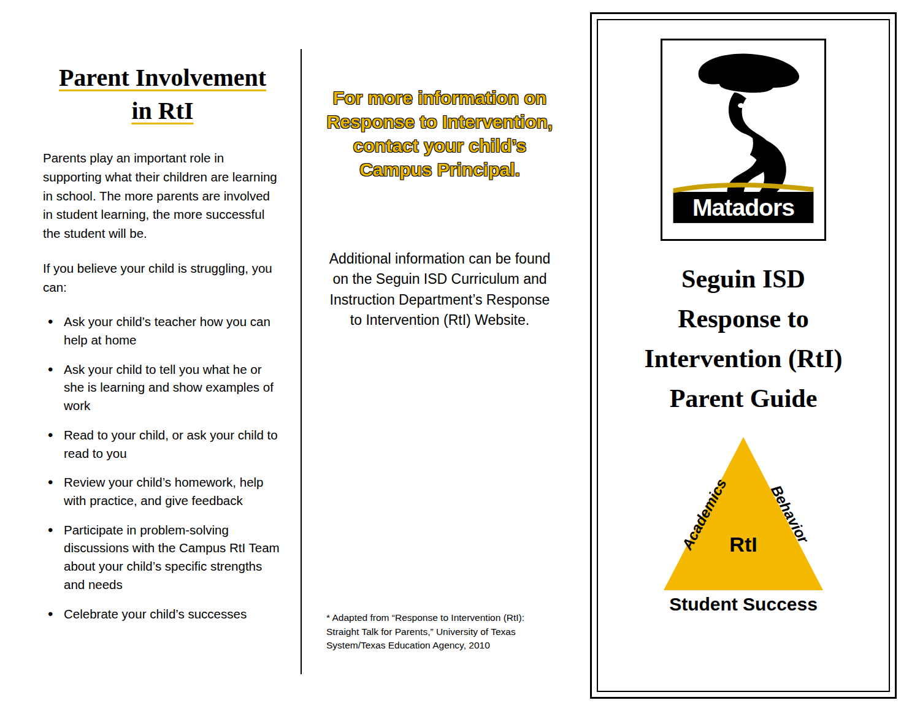Parent Involvement
in RtI
Parents play an important role in supporting what their children are learning in school. The more parents are involved in student learning, the more successful the student will be.
If you believe your child is struggling, you can:
Ask your child’s teacher how you can help at home
Ask your child to tell you what he or she is learning and show examples of work
Read to your child, or ask your child to read to you
Review your child’s homework, help with practice, and give feedback
Participate in problem-solving discussions with the Campus RtI Team about your child’s specific strengths and needs
Celebrate your child’s successes
For more information on Response to Intervention, contact your child’s Campus Principal.
Additional information can be found on the Seguin ISD Curriculum and Instruction Department’s Response to Intervention (RtI) Website.
* Adapted from “Response to Intervention (RtI): Straight Talk for Parents,” University of Texas System/Texas Education Agency, 2010
Matadors
Seguin ISD
Response to
Intervention (RtI)
Parent Guide
Academics Behavior RtI Student Success